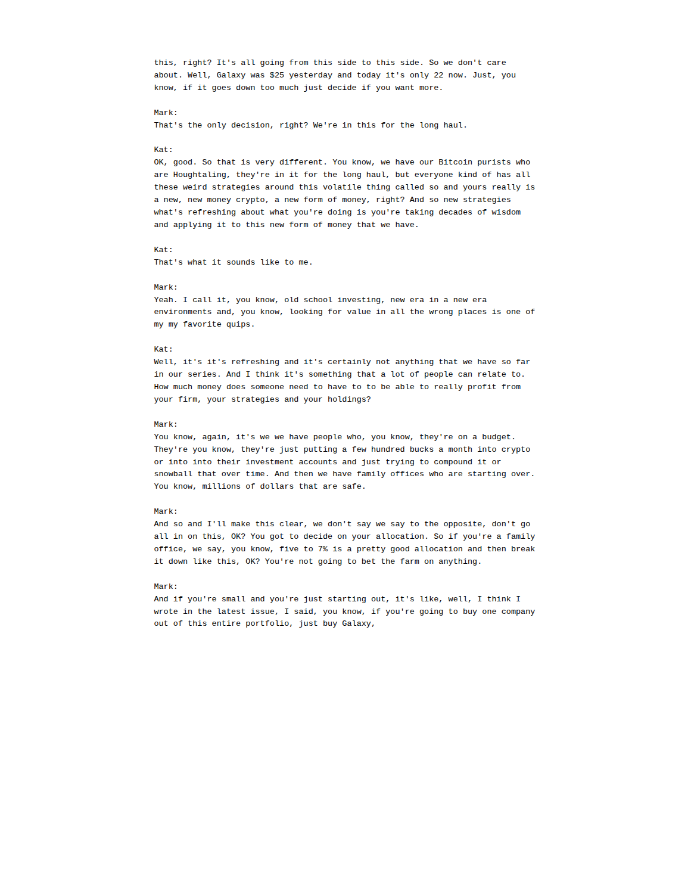this, right? It's all going from this side to this side. So we don't care about. Well, Galaxy was $25 yesterday and today it's only 22 now. Just, you know, if it goes down too much just decide if you want more.
Mark:
That's the only decision, right? We're in this for the long haul.
Kat:
OK, good. So that is very different. You know, we have our Bitcoin purists who are Houghtaling, they're in it for the long haul, but everyone kind of has all these weird strategies around this volatile thing called so and yours really is a new, new money crypto, a new form of money, right? And so new strategies what's refreshing about what you're doing is you're taking decades of wisdom and applying it to this new form of money that we have.
Kat:
That's what it sounds like to me.
Mark:
Yeah. I call it, you know, old school investing, new era in a new era environments and, you know, looking for value in all the wrong places is one of my my favorite quips.
Kat:
Well, it's it's refreshing and it's certainly not anything that we have so far in our series. And I think it's something that a lot of people can relate to. How much money does someone need to have to to be able to really profit from your firm, your strategies and your holdings?
Mark:
You know, again, it's we we have people who, you know, they're on a budget. They're you know, they're just putting a few hundred bucks a month into crypto or into into their investment accounts and just trying to compound it or snowball that over time. And then we have family offices who are starting over. You know, millions of dollars that are safe.
Mark:
And so and I'll make this clear, we don't say we say to the opposite, don't go all in on this, OK? You got to decide on your allocation. So if you're a family office, we say, you know, five to 7% is a pretty good allocation and then break it down like this, OK? You're not going to bet the farm on anything.
Mark:
And if you're small and you're just starting out, it's like, well, I think I wrote in the latest issue, I said, you know, if you're going to buy one company out of this entire portfolio, just buy Galaxy,